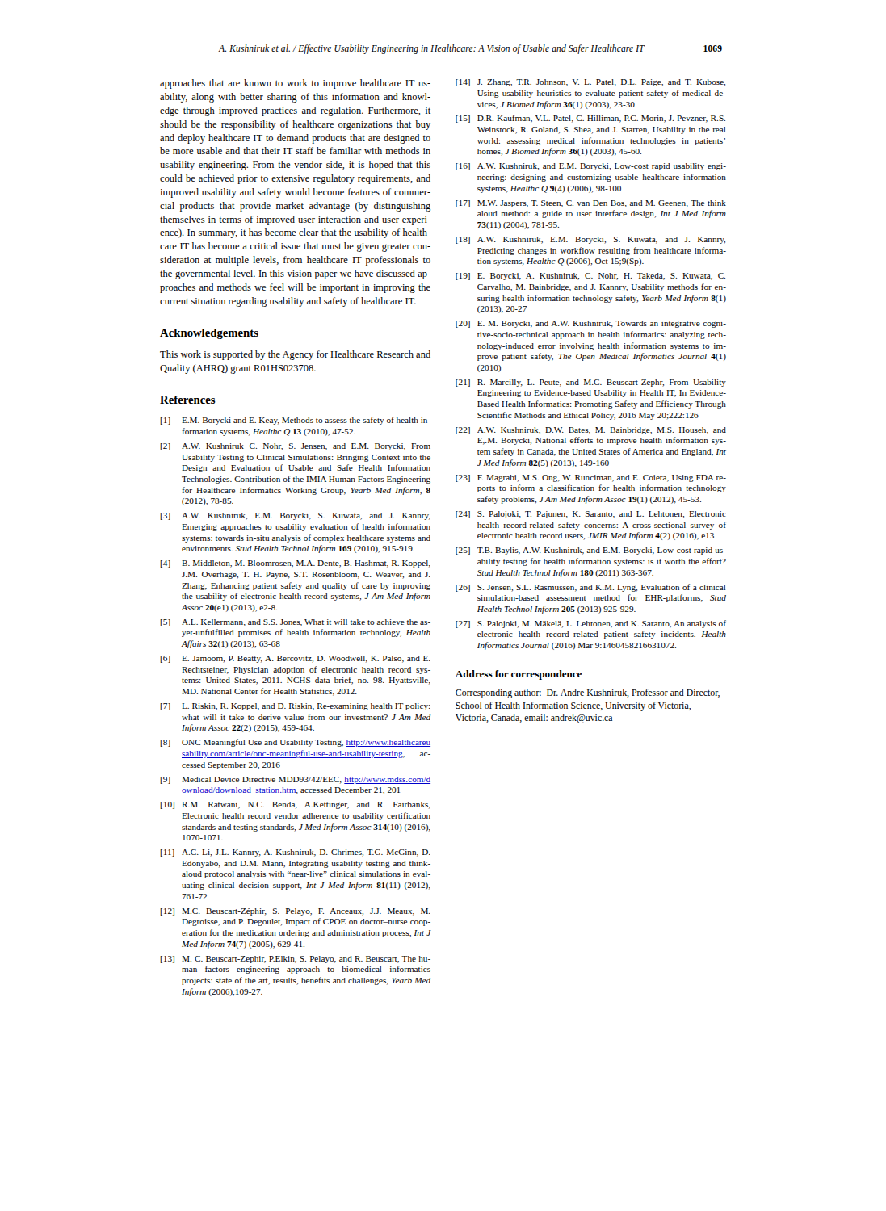A. Kushniruk et al. / Effective Usability Engineering in Healthcare: A Vision of Usable and Safer Healthcare IT 1069
approaches that are known to work to improve healthcare IT usability, along with better sharing of this information and knowledge through improved practices and regulation. Furthermore, it should be the responsibility of healthcare organizations that buy and deploy healthcare IT to demand products that are designed to be more usable and that their IT staff be familiar with methods in usability engineering. From the vendor side, it is hoped that this could be achieved prior to extensive regulatory requirements, and improved usability and safety would become features of commercial products that provide market advantage (by distinguishing themselves in terms of improved user interaction and user experience). In summary, it has become clear that the usability of healthcare IT has become a critical issue that must be given greater consideration at multiple levels, from healthcare IT professionals to the governmental level. In this vision paper we have discussed approaches and methods we feel will be important in improving the current situation regarding usability and safety of healthcare IT.
Acknowledgements
This work is supported by the Agency for Healthcare Research and Quality (AHRQ) grant R01HS023708.
References
E.M. Borycki and E. Keay, Methods to assess the safety of health information systems, Healthc Q 13 (2010), 47-52.
A.W. Kushniruk C. Nohr, S. Jensen, and E.M. Borycki, From Usability Testing to Clinical Simulations: Bringing Context into the Design and Evaluation of Usable and Safe Health Information Technologies. Contribution of the IMIA Human Factors Engineering for Healthcare Informatics Working Group, Yearb Med Inform, 8 (2012), 78-85.
A.W. Kushniruk, E.M. Borycki, S. Kuwata, and J. Kannry, Emerging approaches to usability evaluation of health information systems: towards in-situ analysis of complex healthcare systems and environments. Stud Health Technol Inform 169 (2010), 915-919.
B. Middleton, M. Bloomrosen, M.A. Dente, B. Hashmat, R. Koppel, J.M. Overhage, T. H. Payne, S.T. Rosenbloom, C. Weaver, and J. Zhang, Enhancing patient safety and quality of care by improving the usability of electronic health record systems, J Am Med Inform Assoc 20(e1) (2013), e2-8.
A.L. Kellermann, and S.S. Jones, What it will take to achieve the as-yet-unfulfilled promises of health information technology, Health Affairs 32(1) (2013), 63-68
E. Jamoom, P. Beatty, A. Bercovitz, D. Woodwell, K. Palso, and E. Rechtsteiner, Physician adoption of electronic health record systems: United States, 2011. NCHS data brief, no. 98. Hyattsville, MD. National Center for Health Statistics, 2012.
L. Riskin, R. Koppel, and D. Riskin, Re-examining health IT policy: what will it take to derive value from our investment? J Am Med Inform Assoc 22(2) (2015), 459-464.
ONC Meaningful Use and Usability Testing, http://www.healthcareusability.com/article/onc-meaningful-use-and-usability-testing, accessed September 20, 2016
Medical Device Directive MDD93/42/EEC, http://www.mdss.com/download/download_station.htm, accessed December 21, 201
R.M. Ratwani, N.C. Benda, A.Kettinger, and R. Fairbanks, Electronic health record vendor adherence to usability certification standards and testing standards, J Med Inform Assoc 314(10) (2016), 1070-1071.
A.C. Li, J.L. Kannry, A. Kushniruk, D. Chrimes, T.G. McGinn, D. Edonyabo, and D.M. Mann, Integrating usability testing and think-aloud protocol analysis with “near-live” clinical simulations in evaluating clinical decision support, Int J Med Inform 81(11) (2012), 761-72
M.C. Beuscart-Zéphir, S. Pelayo, F. Anceaux, J.J. Meaux, M. Degroisse, and P. Degoulet, Impact of CPOE on doctor–nurse cooperation for the medication ordering and administration process, Int J Med Inform 74(7) (2005), 629-41.
M. C. Beuscart-Zephir, P.Elkin, S. Pelayo, and R. Beuscart, The human factors engineering approach to biomedical informatics projects: state of the art, results, benefits and challenges, Yearb Med Inform (2006),109-27.
J. Zhang, T.R. Johnson, V. L. Patel, D.L. Paige, and T. Kubose, Using usability heuristics to evaluate patient safety of medical devices, J Biomed Inform 36(1) (2003), 23-30.
D.R. Kaufman, V.L. Patel, C. Hilliman, P.C. Morin, J. Pevzner, R.S. Weinstock, R. Goland, S. Shea, and J. Starren, Usability in the real world: assessing medical information technologies in patients’ homes, J Biomed Inform 36(1) (2003), 45-60.
A.W. Kushniruk, and E.M. Borycki, Low-cost rapid usability engineering: designing and customizing usable healthcare information systems, Healthc Q 9(4) (2006), 98-100
M.W. Jaspers, T. Steen, C. van Den Bos, and M. Geenen, The think aloud method: a guide to user interface design, Int J Med Inform 73(11) (2004), 781-95.
A.W. Kushniruk, E.M. Borycki, S. Kuwata, and J. Kannry, Predicting changes in workflow resulting from healthcare information systems, Healthc Q (2006), Oct 15;9(Sp).
E. Borycki, A. Kushniruk, C. Nohr, H. Takeda, S. Kuwata, C. Carvalho, M. Bainbridge, and J. Kannry, Usability methods for ensuring health information technology safety, Yearb Med Inform 8(1) (2013), 20-27
E. M. Borycki, and A.W. Kushniruk, Towards an integrative cognitive-socio-technical approach in health informatics: analyzing technology-induced error involving health information systems to improve patient safety, The Open Medical Informatics Journal 4(1) (2010)
R. Marcilly, L. Peute, and M.C. Beuscart-Zephr, From Usability Engineering to Evidence-based Usability in Health IT, In Evidence-Based Health Informatics: Promoting Safety and Efficiency Through Scientific Methods and Ethical Policy, 2016 May 20;222:126
A.W. Kushniruk, D.W. Bates, M. Bainbridge, M.S. Househ, and E,.M. Borycki, National efforts to improve health information system safety in Canada, the United States of America and England, Int J Med Inform 82(5) (2013), 149-160
F. Magrabi, M.S. Ong, W. Runciman, and E. Coiera, Using FDA reports to inform a classification for health information technology safety problems, J Am Med Inform Assoc 19(1) (2012), 45-53.
S. Palojoki, T. Pajunen, K. Saranto, and L. Lehtonen, Electronic health record-related safety concerns: A cross-sectional survey of electronic health record users, JMIR Med Inform 4(2) (2016), e13
T.B. Baylis, A.W. Kushniruk, and E.M. Borycki, Low-cost rapid usability testing for health information systems: is it worth the effort? Stud Health Technol Inform 180 (2011) 363-367.
S. Jensen, S.L. Rasmussen, and K.M. Lyng, Evaluation of a clinical simulation-based assessment method for EHR-platforms, Stud Health Technol Inform 205 (2013) 925-929.
S. Palojoki, M. Mäkelä, L. Lehtonen, and K. Saranto, An analysis of electronic health record–related patient safety incidents. Health Informatics Journal (2016) Mar 9:1460458216631072.
Address for correspondence
Corresponding author: Dr. Andre Kushniruk, Professor and Director, School of Health Information Science, University of Victoria, Victoria, Canada, email: andrek@uvic.ca